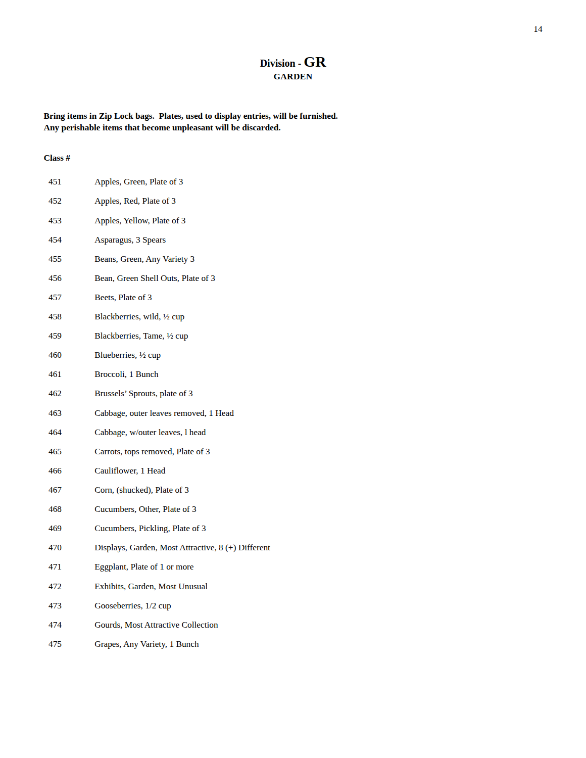14
Division - GR
GARDEN
Bring items in Zip Lock bags. Plates, used to display entries, will be furnished.
Any perishable items that become unpleasant will be discarded.
Class #
| 451 | Apples, Green, Plate of 3 |
| 452 | Apples, Red, Plate of 3 |
| 453 | Apples, Yellow, Plate of 3 |
| 454 | Asparagus, 3 Spears |
| 455 | Beans, Green, Any Variety 3 |
| 456 | Bean, Green Shell Outs, Plate of 3 |
| 457 | Beets, Plate of 3 |
| 458 | Blackberries, wild, ½ cup |
| 459 | Blackberries, Tame, ½ cup |
| 460 | Blueberries, ½ cup |
| 461 | Broccoli, 1 Bunch |
| 462 | Brussels’ Sprouts, plate of 3 |
| 463 | Cabbage, outer leaves removed, 1 Head |
| 464 | Cabbage, w/outer leaves, l head |
| 465 | Carrots, tops removed, Plate of 3 |
| 466 | Cauliflower, 1 Head |
| 467 | Corn, (shucked), Plate of 3 |
| 468 | Cucumbers, Other, Plate of 3 |
| 469 | Cucumbers, Pickling, Plate of 3 |
| 470 | Displays, Garden, Most Attractive, 8 (+) Different |
| 471 | Eggplant, Plate of 1 or more |
| 472 | Exhibits, Garden, Most Unusual |
| 473 | Gooseberries, 1/2 cup |
| 474 | Gourds, Most Attractive Collection |
| 475 | Grapes, Any Variety, 1 Bunch |